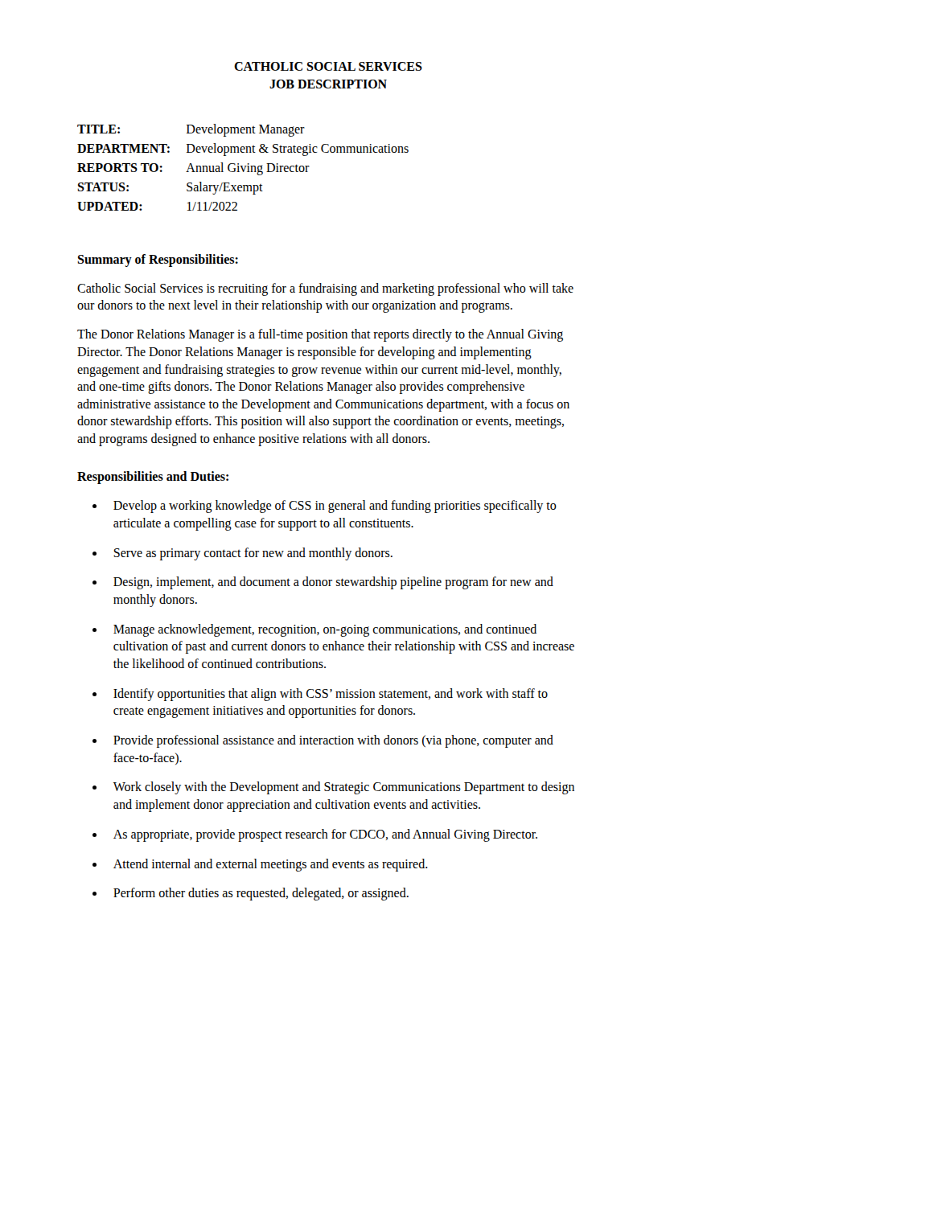CATHOLIC SOCIAL SERVICES
JOB DESCRIPTION
| TITLE: | Development Manager |
| DEPARTMENT: | Development & Strategic Communications |
| REPORTS TO: | Annual Giving Director |
| STATUS: | Salary/Exempt |
| UPDATED: | 1/11/2022 |
Summary of Responsibilities:
Catholic Social Services is recruiting for a fundraising and marketing professional who will take our donors to the next level in their relationship with our organization and programs.
The Donor Relations Manager is a full-time position that reports directly to the Annual Giving Director. The Donor Relations Manager is responsible for developing and implementing engagement and fundraising strategies to grow revenue within our current mid-level, monthly, and one-time gifts donors. The Donor Relations Manager also provides comprehensive administrative assistance to the Development and Communications department, with a focus on donor stewardship efforts. This position will also support the coordination or events, meetings, and programs designed to enhance positive relations with all donors.
Responsibilities and Duties:
Develop a working knowledge of CSS in general and funding priorities specifically to articulate a compelling case for support to all constituents.
Serve as primary contact for new and monthly donors.
Design, implement, and document a donor stewardship pipeline program for new and monthly donors.
Manage acknowledgement, recognition, on-going communications, and continued cultivation of past and current donors to enhance their relationship with CSS and increase the likelihood of continued contributions.
Identify opportunities that align with CSS’ mission statement, and work with staff to create engagement initiatives and opportunities for donors.
Provide professional assistance and interaction with donors (via phone, computer and face-to-face).
Work closely with the Development and Strategic Communications Department to design and implement donor appreciation and cultivation events and activities.
As appropriate, provide prospect research for CDCO, and Annual Giving Director.
Attend internal and external meetings and events as required.
Perform other duties as requested, delegated, or assigned.